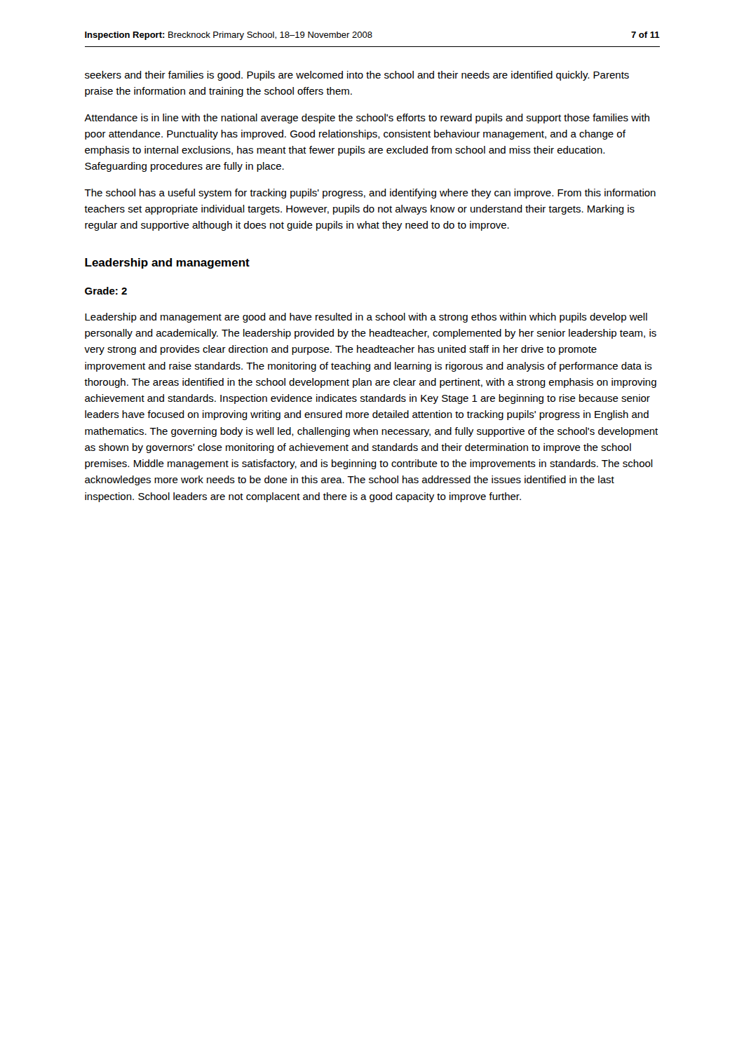Inspection Report: Brecknock Primary School, 18–19 November 2008 7 of 11
seekers and their families is good. Pupils are welcomed into the school and their needs are identified quickly. Parents praise the information and training the school offers them.
Attendance is in line with the national average despite the school's efforts to reward pupils and support those families with poor attendance. Punctuality has improved. Good relationships, consistent behaviour management, and a change of emphasis to internal exclusions, has meant that fewer pupils are excluded from school and miss their education. Safeguarding procedures are fully in place.
The school has a useful system for tracking pupils' progress, and identifying where they can improve. From this information teachers set appropriate individual targets. However, pupils do not always know or understand their targets. Marking is regular and supportive although it does not guide pupils in what they need to do to improve.
Leadership and management
Grade: 2
Leadership and management are good and have resulted in a school with a strong ethos within which pupils develop well personally and academically. The leadership provided by the headteacher, complemented by her senior leadership team, is very strong and provides clear direction and purpose. The headteacher has united staff in her drive to promote improvement and raise standards. The monitoring of teaching and learning is rigorous and analysis of performance data is thorough. The areas identified in the school development plan are clear and pertinent, with a strong emphasis on improving achievement and standards. Inspection evidence indicates standards in Key Stage 1 are beginning to rise because senior leaders have focused on improving writing and ensured more detailed attention to tracking pupils' progress in English and mathematics. The governing body is well led, challenging when necessary, and fully supportive of the school's development as shown by governors' close monitoring of achievement and standards and their determination to improve the school premises. Middle management is satisfactory, and is beginning to contribute to the improvements in standards. The school acknowledges more work needs to be done in this area. The school has addressed the issues identified in the last inspection. School leaders are not complacent and there is a good capacity to improve further.